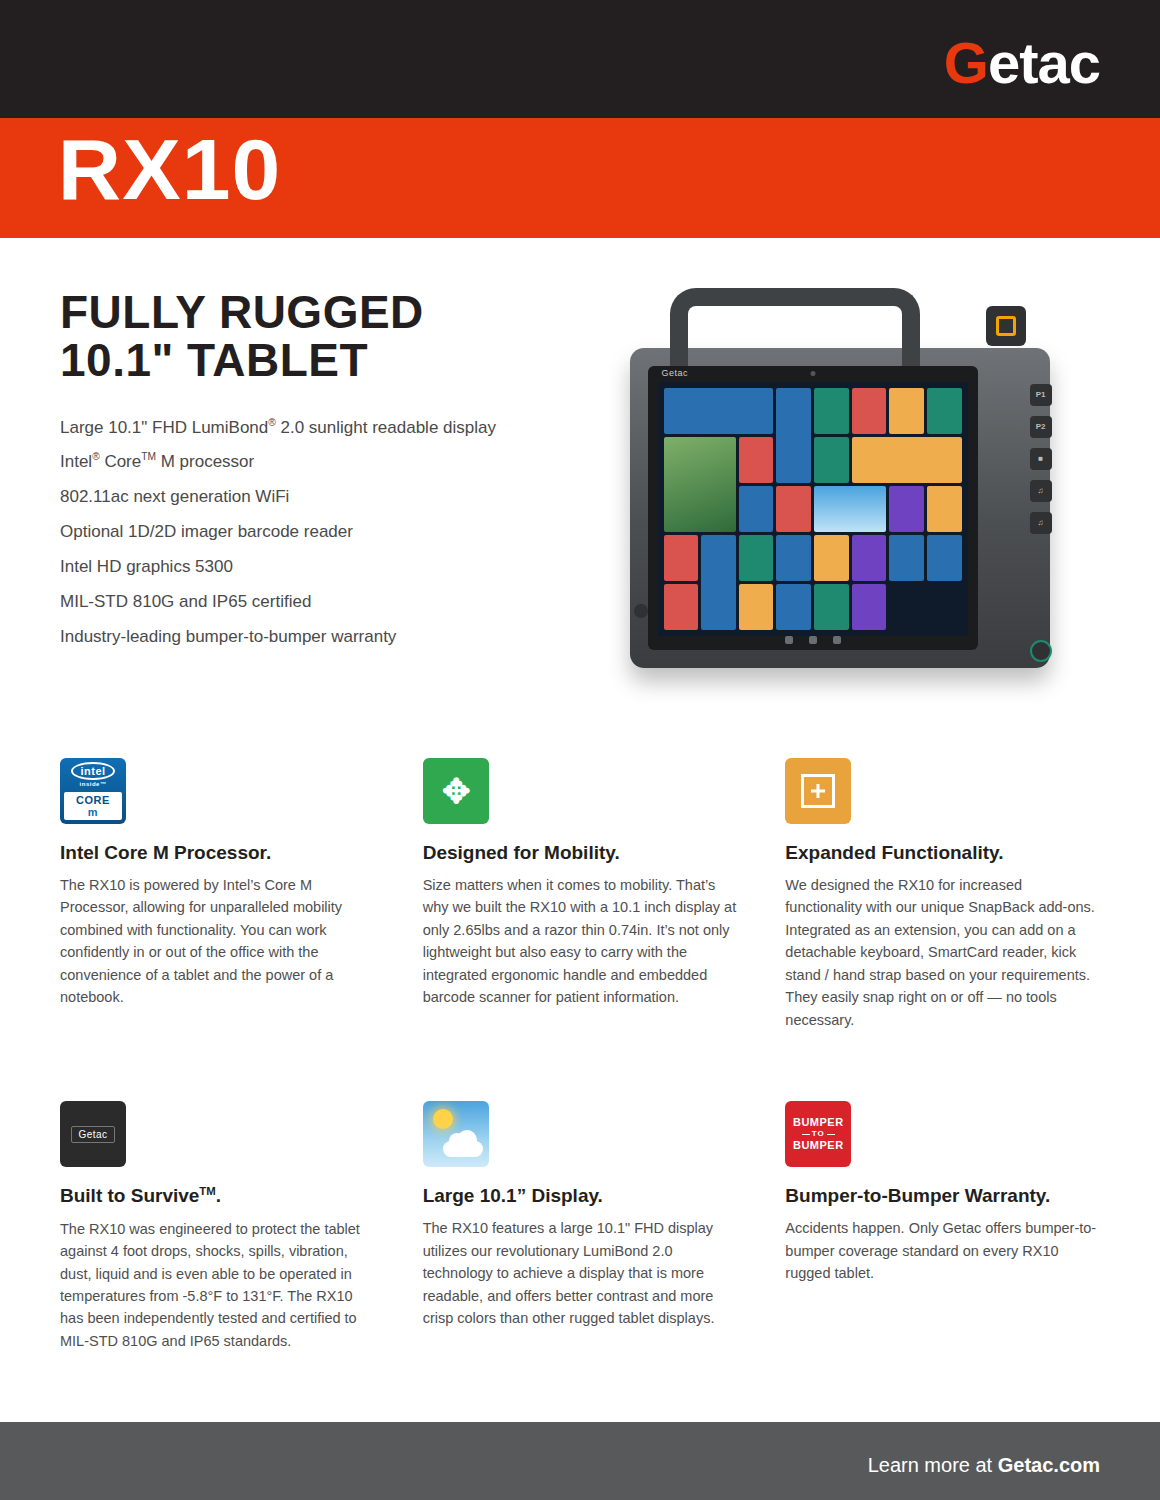Getac
RX10
Fully Rugged
10.1" Tablet
Large 10.1" FHD LumiBond® 2.0 sunlight readable display
Intel® CoreTM M processor
802.11ac next generation WiFi
Optional 1D/2D imager barcode reader
Intel HD graphics 5300
MIL-STD 810G and IP65 certified
Industry-leading bumper-to-bumper warranty
Getac
P1 P2 ■ ♫ ♫
intel
inside™
CORE m
Intel Core M Processor.
The RX10 is powered by Intel’s Core M Processor, allowing for unparalleled mobility combined with functionality. You can work confidently in or out of the office with the convenience of a tablet and the power of a notebook.
✥
Designed for Mobility.
Size matters when it comes to mobility. That’s why we built the RX10 with a 10.1 inch display at only 2.65lbs and a razor thin 0.74in. It’s not only lightweight but also easy to carry with the integrated ergonomic handle and embedded barcode scanner for patient information.
Expanded Functionality.
We designed the RX10 for increased functionality with our unique SnapBack add-ons. Integrated as an extension, you can add on a detachable keyboard, SmartCard reader, kick stand / hand strap based on your requirements. They easily snap right on or off — no tools necessary.
Getac
Built to SurviveTM.
The RX10 was engineered to protect the tablet against 4 foot drops, shocks, spills, vibration, dust, liquid and is even able to be operated in temperatures from -5.8°F to 131°F. The RX10 has been independently tested and certified to MIL-STD 810G and IP65 standards.
Large 10.1” Display.
The RX10 features a large 10.1" FHD display utilizes our revolutionary LumiBond 2.0 technology to achieve a display that is more readable, and offers better contrast and more crisp colors than other rugged tablet displays.
BUMPER
TO
BUMPER
Bumper-to-Bumper Warranty.
Accidents happen. Only Getac offers bumper-to-bumper coverage standard on every RX10 rugged tablet.
Learn more at Getac.com